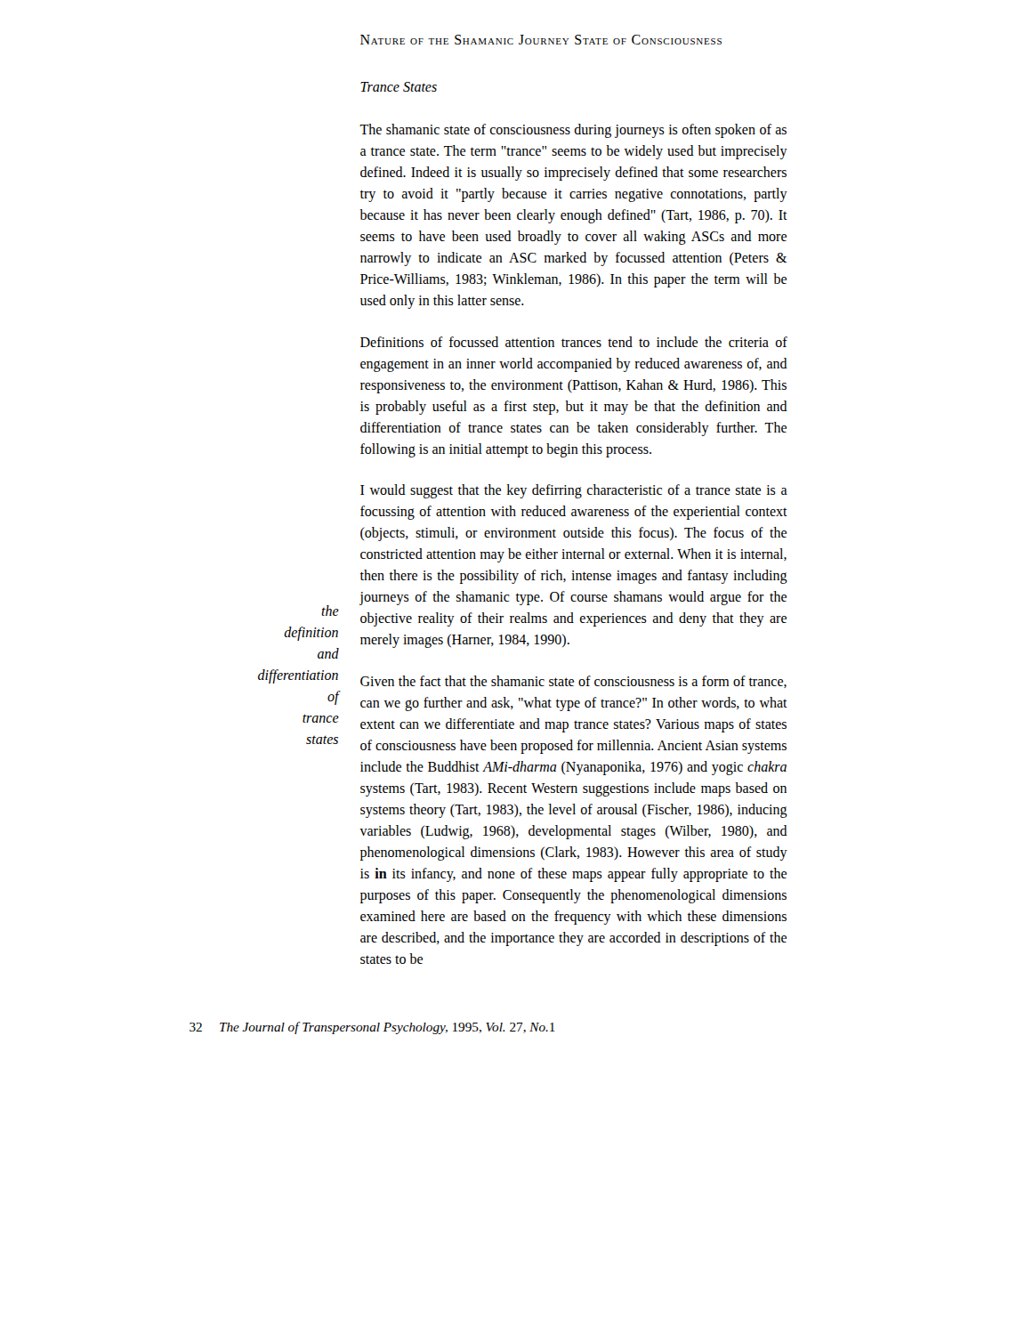Nature of the Shamanic Journey State of Consciousness
Trance States
The shamanic state of consciousness during journeys is often spoken of as a trance state. The term "trance" seems to be widely used but imprecisely defined. Indeed it is usually so imprecisely defined that some researchers try to avoid it "partly because it carries negative connotations, partly because it has never been clearly enough defined" (Tart, 1986, p. 70). It seems to have been used broadly to cover all waking ASCs and more narrowly to indicate an ASC marked by focussed attention (Peters & Price-Williams, 1983; Winkleman, 1986). In this paper the term will be used only in this latter sense.
Definitions of focussed attention trances tend to include the criteria of engagement in an inner world accompanied by reduced awareness of, and responsiveness to, the environment (Pattison, Kahan & Hurd, 1986). This is probably useful as a first step, but it may be that the definition and differentiation of trance states can be taken considerably further. The following is an initial attempt to begin this process.
I would suggest that the key defirring characteristic of a trance state is a focussing of attention with reduced awareness of the experiential context (objects, stimuli, or environment outside this focus). The focus of the constricted attention may be either internal or external. When it is internal, then there is the possibility of rich, intense images and fantasy including journeys of the shamanic type. Of course shamans would argue for the objective reality of their realms and experiences and deny that they are merely images (Harner, 1984, 1990).
Given the fact that the shamanic state of consciousness is a form of trance, can we go further and ask, "what type of trance?" In other words, to what extent can we differentiate and map trance states? Various maps of states of consciousness have been proposed for millennia. Ancient Asian systems include the Buddhist AMi-dharma (Nyanaponika, 1976) and yogic chakra systems (Tart, 1983). Recent Western suggestions include maps based on systems theory (Tart, 1983), the level of arousal (Fischer, 1986), inducing variables (Ludwig, 1968), developmental stages (Wilber, 1980), and phenomenological dimensions (Clark, 1983). However this area of study is in its infancy, and none of these maps appear fully appropriate to the purposes of this paper. Consequently the phenomenological dimensions examined here are based on the frequency with which these dimensions are described, and the importance they are accorded in descriptions of the states to be
the
definition
and
differentiation
of
trance
states
32 The Journal of Transpersonal Psychology, 1995, Vol. 27, No. 1